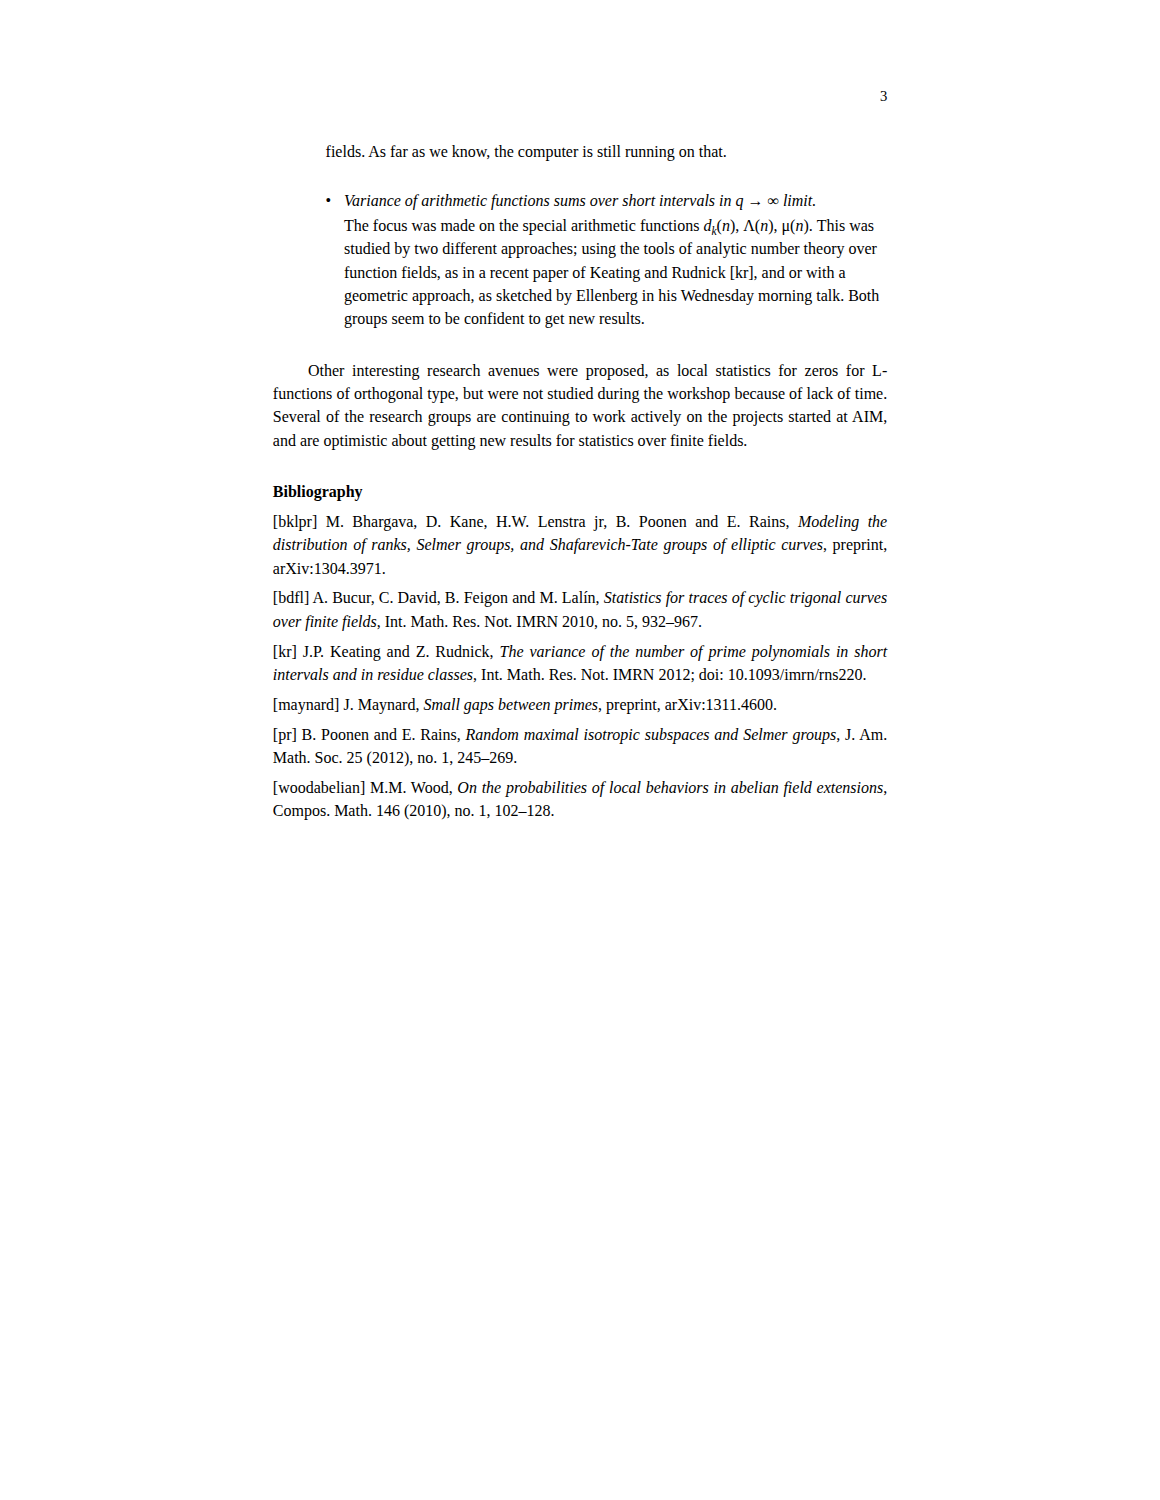3
fields. As far as we know, the computer is still running on that.
Variance of arithmetic functions sums over short intervals in q → ∞ limit. The focus was made on the special arithmetic functions dk(n), Λ(n), μ(n). This was studied by two different approaches; using the tools of analytic number theory over function fields, as in a recent paper of Keating and Rudnick [kr], and or with a geometric approach, as sketched by Ellenberg in his Wednesday morning talk. Both groups seem to be confident to get new results.
Other interesting research avenues were proposed, as local statistics for zeros for L-functions of orthogonal type, but were not studied during the workshop because of lack of time. Several of the research groups are continuing to work actively on the projects started at AIM, and are optimistic about getting new results for statistics over finite fields.
Bibliography
[bklpr] M. Bhargava, D. Kane, H.W. Lenstra jr, B. Poonen and E. Rains, Modeling the distribution of ranks, Selmer groups, and Shafarevich-Tate groups of elliptic curves, preprint, arXiv:1304.3971.
[bdfl] A. Bucur, C. David, B. Feigon and M. Lalín, Statistics for traces of cyclic trigonal curves over finite fields, Int. Math. Res. Not. IMRN 2010, no. 5, 932–967.
[kr] J.P. Keating and Z. Rudnick, The variance of the number of prime polynomials in short intervals and in residue classes, Int. Math. Res. Not. IMRN 2012; doi: 10.1093/imrn/rns220.
[maynard] J. Maynard, Small gaps between primes, preprint, arXiv:1311.4600.
[pr] B. Poonen and E. Rains, Random maximal isotropic subspaces and Selmer groups, J. Am. Math. Soc. 25 (2012), no. 1, 245–269.
[woodabelian] M.M. Wood, On the probabilities of local behaviors in abelian field extensions, Compos. Math. 146 (2010), no. 1, 102–128.